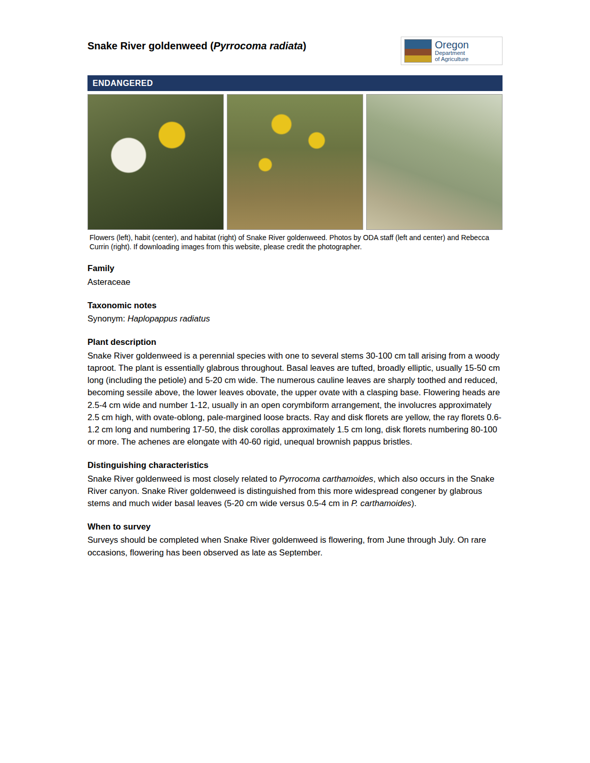Snake River goldenweed (Pyrrocoma radiata)
Oregon
Department
of Agriculture
ENDANGERED
Flowers (left), habit (center), and habitat (right) of Snake River goldenweed. Photos by ODA staff (left and center) and Rebecca Currin (right). If downloading images from this website, please credit the photographer.
Family
Asteraceae
Taxonomic notes
Synonym: Haplopappus radiatus
Plant description
Snake River goldenweed is a perennial species with one to several stems 30-100 cm tall arising from a woody taproot. The plant is essentially glabrous throughout. Basal leaves are tufted, broadly elliptic, usually 15-50 cm long (including the petiole) and 5-20 cm wide. The numerous cauline leaves are sharply toothed and reduced, becoming sessile above, the lower leaves obovate, the upper ovate with a clasping base. Flowering heads are 2.5-4 cm wide and number 1-12, usually in an open corymbiform arrangement, the involucres approximately 2.5 cm high, with ovate-oblong, pale-margined loose bracts. Ray and disk florets are yellow, the ray florets 0.6-1.2 cm long and numbering 17-50, the disk corollas approximately 1.5 cm long, disk florets numbering 80-100 or more. The achenes are elongate with 40-60 rigid, unequal brownish pappus bristles.
Distinguishing characteristics
Snake River goldenweed is most closely related to Pyrrocoma carthamoides, which also occurs in the Snake River canyon. Snake River goldenweed is distinguished from this more widespread congener by glabrous stems and much wider basal leaves (5-20 cm wide versus 0.5-4 cm in P. carthamoides).
When to survey
Surveys should be completed when Snake River goldenweed is flowering, from June through July. On rare occasions, flowering has been observed as late as September.